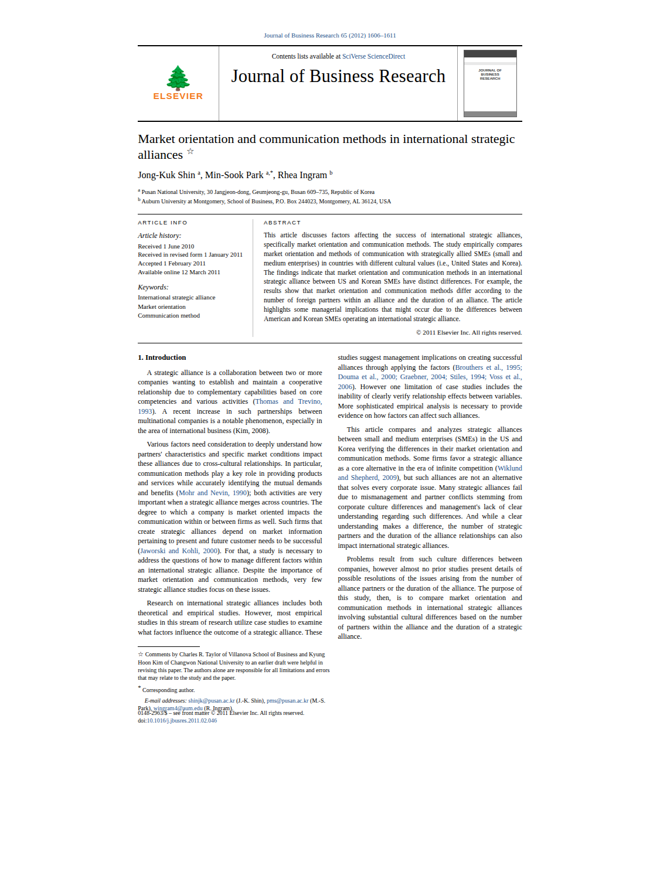Journal of Business Research 65 (2012) 1606–1611
🌲 ELSEVIER
Contents lists available at SciVerse ScienceDirect
Journal of Business Research
JOURNAL OF
BUSINESS
RESEARCH
Market orientation and communication methods in international strategic alliances ☆
Jong-Kuk Shin a, Min-Sook Park a,*, Rhea Ingram b
a Pusan National University, 30 Jangjeon-dong, Geumjeong-gu, Busan 609–735, Republic of Korea
b Auburn University at Montgomery, School of Business, P.O. Box 244023, Montgomery, AL 36124, USA
Article info
Article history:
Received 1 June 2010
Received in revised form 1 January 2011
Accepted 1 February 2011
Available online 12 March 2011
Keywords:
International strategic alliance
Market orientation
Communication method
Abstract
This article discusses factors affecting the success of international strategic alliances, specifically market orientation and communication methods. The study empirically compares market orientation and methods of communication with strategically allied SMEs (small and medium enterprises) in countries with different cultural values (i.e., United States and Korea). The findings indicate that market orientation and communication methods in an international strategic alliance between US and Korean SMEs have distinct differences. For example, the results show that market orientation and communication methods differ according to the number of foreign partners within an alliance and the duration of an alliance. The article highlights some managerial implications that might occur due to the differences between American and Korean SMEs operating an international strategic alliance.
© 2011 Elsevier Inc. All rights reserved.
1. Introduction
A strategic alliance is a collaboration between two or more companies wanting to establish and maintain a cooperative relationship due to complementary capabilities based on core competencies and various activities (Thomas and Trevino, 1993). A recent increase in such partnerships between multinational companies is a notable phenomenon, especially in the area of international business (Kim, 2008).
Various factors need consideration to deeply understand how partners' characteristics and specific market conditions impact these alliances due to cross-cultural relationships. In particular, communication methods play a key role in providing products and services while accurately identifying the mutual demands and benefits (Mohr and Nevin, 1990); both activities are very important when a strategic alliance merges across countries. The degree to which a company is market oriented impacts the communication within or between firms as well. Such firms that create strategic alliances depend on market information pertaining to present and future customer needs to be successful (Jaworski and Kohli, 2000). For that, a study is necessary to address the questions of how to manage different factors within an international strategic alliance. Despite the importance of market orientation and communication methods, very few strategic alliance studies focus on these issues.
Research on international strategic alliances includes both theoretical and empirical studies. However, most empirical studies in this stream of research utilize case studies to examine what factors influence the outcome of a strategic alliance. These studies suggest management implications on creating successful alliances through applying the factors (Brouthers et al., 1995; Douma et al., 2000; Graebner, 2004; Stiles, 1994; Voss et al., 2006). However one limitation of case studies includes the inability of clearly verify relationship effects between variables. More sophisticated empirical analysis is necessary to provide evidence on how factors can affect such alliances.
This article compares and analyzes strategic alliances between small and medium enterprises (SMEs) in the US and Korea verifying the differences in their market orientation and communication methods. Some firms favor a strategic alliance as a core alternative in the era of infinite competition (Wiklund and Shepherd, 2009), but such alliances are not an alternative that solves every corporate issue. Many strategic alliances fail due to mismanagement and partner conflicts stemming from corporate culture differences and management's lack of clear understanding regarding such differences. And while a clear understanding makes a difference, the number of strategic partners and the duration of the alliance relationships can also impact international strategic alliances.
Problems result from such culture differences between companies, however almost no prior studies present details of possible resolutions of the issues arising from the number of alliance partners or the duration of the alliance. The purpose of this study, then, is to compare market orientation and communication methods in international strategic alliances involving substantial cultural differences based on the number of partners within the alliance and the duration of a strategic alliance.
☆ Comments by Charles R. Taylor of Villanova School of Business and Kyung Hoon Kim of Changwon National University to an earlier draft were helpful in revising this paper. The authors alone are responsible for all limitations and errors that may relate to the study and the paper.
* Corresponding author.
E-mail addresses: shinjk@pusan.ac.kr (J.-K. Shin), pms@pusan.ac.kr (M.-S. Park), wingram4@aum.edu (R. Ingram).
0148-2963/$ – see front matter © 2011 Elsevier Inc. All rights reserved. doi:10.1016/j.jbusres.2011.02.046